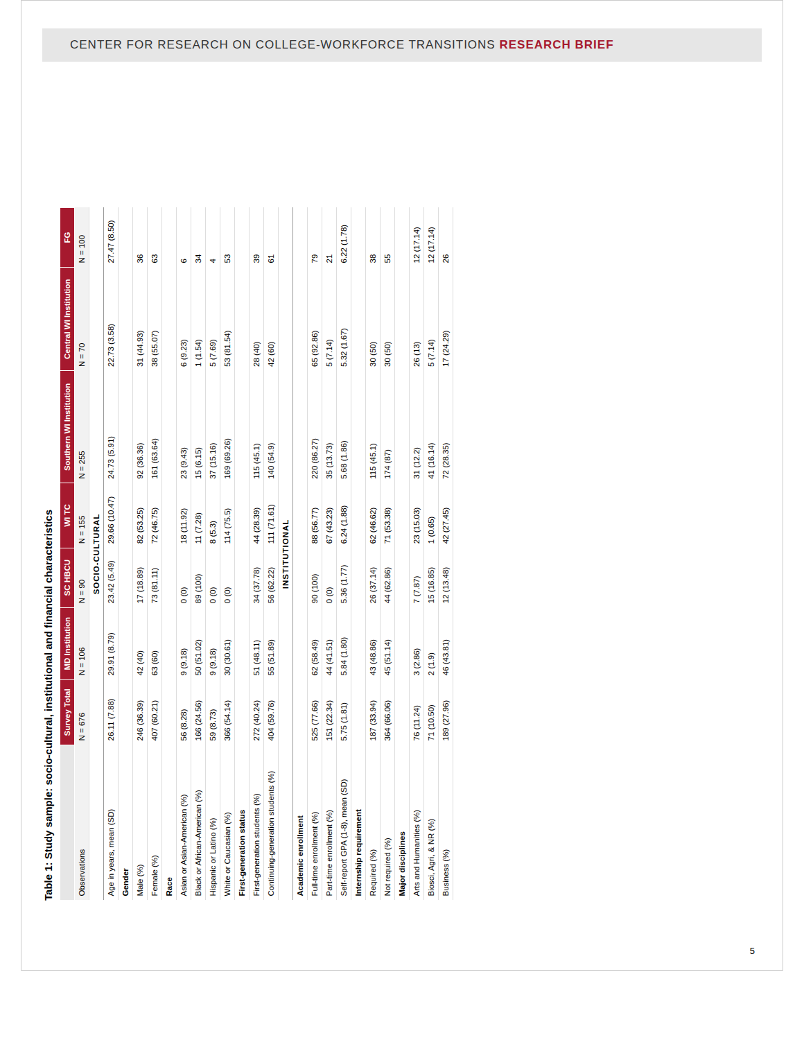CENTER FOR RESEARCH ON COLLEGE-WORKFORCE TRANSITIONS RESEARCH BRIEF
Table 1: Study sample: socio-cultural, institutional and financial characteristics
| | Survey Total | MD Institution | SC HBCU | WI TC | Southern WI Institution | Central WI Institution | FG |
| --- | --- | --- | --- | --- | --- | --- | --- |
| Observations | N = 676 | N = 106 | N = 90 | N = 155 | N = 255 | N = 70 | N = 100 |
| SOCIO-CULTURAL |
| Age in years, mean (SD) | 26.11 (7.88) | 29.91 (8.79) | 23.42 (5.49) | 29.66 (10.47) | 24.73 (5.91) | 22.73 (3.58) | 27.47 (8.50) |
| Gender | | | | | | | |
| Male (%) | 246 (36.39) | 42 (40) | 17 (18.89) | 82 (53.25) | 92 (36.36) | 31 (44.93) | 36 |
| Female (%) | 407 (60.21) | 63 (60) | 73 (81.11) | 72 (46.75) | 161 (63.64) | 38 (55.07) | 63 |
| Race | | | | | | | |
| Asian or Asian-American (%) | 56 (8.28) | 9 (9.18) | 0 (0) | 18 (11.92) | 23 (9.43) | 6 (9.23) | 6 |
| Black or African-American (%) | 166 (24.56) | 50 (51.02) | 89 (100) | 11 (7.28) | 15 (6.15) | 1 (1.54) | 34 |
| Hispanic or Latino (%) | 59 (8.73) | 9 (9.18) | 0 (0) | 8 (5.3) | 37 (15.16) | 5 (7.69) | 4 |
| White or Caucasian (%) | 366 (54.14) | 30 (30.61) | 0 (0) | 114 (75.5) | 169 (69.26) | 53 (81.54) | 53 |
| First-generation status | | | | | | | |
| First-generation students (%) | 272 (40.24) | 51 (48.11) | 34 (37.78) | 44 (28.39) | 115 (45.1) | 28 (40) | 39 |
| Continuing-generation students (%) | 404 (59.76) | 55 (51.89) | 56 (62.22) | 111 (71.61) | 140 (54.9) | 42 (60) | 61 |
| INSTITUTIONAL |
| Academic enrollment | | | | | | | |
| Full-time enrollment (%) | 525 (77.66) | 62 (58.49) | 90 (100) | 88 (56.77) | 220 (86.27) | 65 (92.86) | 79 |
| Part-time enrollment (%) | 151 (22.34) | 44 (41.51) | 0 (0) | 67 (43.23) | 35 (13.73) | 5 (7.14) | 21 |
| Self-report GPA (1-8), mean (SD) | 5.75 (1.81) | 5.84 (1.80) | 5.36 (1.77) | 6.24 (1.88) | 5.68 (1.86) | 5.32 (1.67) | 6.22 (1.78) |
| Internship requirement | | | | | | | |
| Required (%) | 187 (33.94) | 43 (48.86) | 26 (37.14) | 62 (46.62) | 115 (45.1) | 30 (50) | 38 |
| Not required (%) | 364 (66.06) | 45 (51.14) | 44 (62.86) | 71 (53.38) | 174 (87) | 30 (50) | 55 |
| Major disciplines | | | | | | | |
| Arts and Humanities (%) | 76 (11.24) | 3 (2.86) | 7 (7.87) | 23 (15.03) | 31 (12.2) | 26 (13) | 12 (17.14) |
| Biosci, Agri, & NR (%) | 71 (10.50) | 2 (1.9) | 15 (16.85) | 1 (0.65) | 41 (16.14) | 5 (7.14) | 12 (17.14) |
| Business (%) | 189 (27.96) | 46 (43.81) | 12 (13.48) | 42 (27.45) | 72 (28.35) | 17 (24.29) | 26 |
5